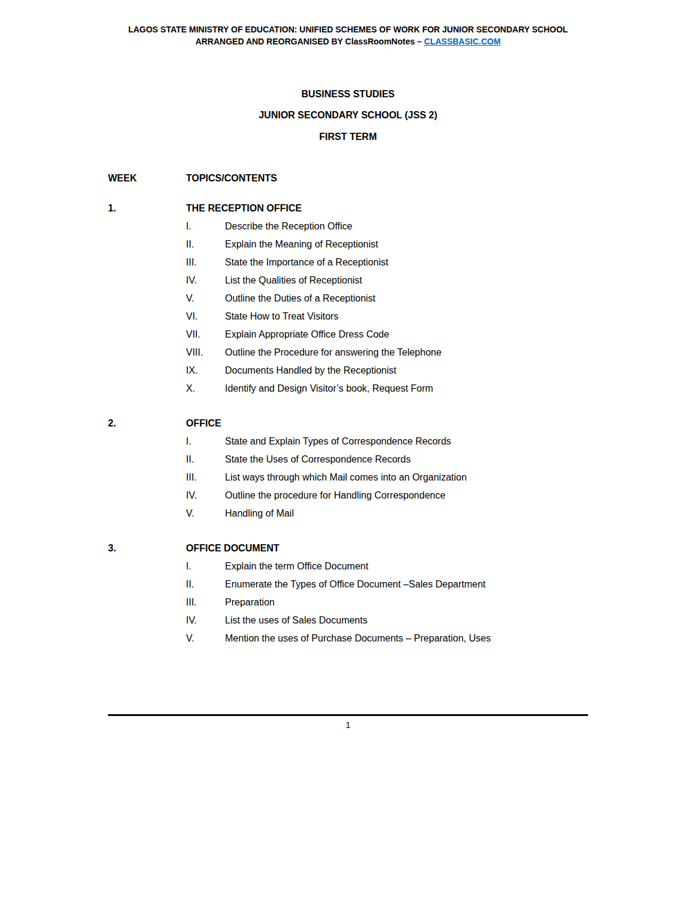LAGOS STATE MINISTRY OF EDUCATION: UNIFIED SCHEMES OF WORK FOR JUNIOR SECONDARY SCHOOL
ARRANGED AND REORGANISED BY ClassRoomNotes – CLASSBASIC.COM
BUSINESS STUDIES
JUNIOR SECONDARY SCHOOL (JSS 2)
FIRST TERM
| WEEK | TOPICS/CONTENTS |
| 1. | THE RECEPTION OFFICE / I. / Describe the Reception Office / / II. / Explain the Meaning of Receptionist / / III. / State the Importance of a Receptionist / / IV. / List the Qualities of Receptionist / / V. / Outline the Duties of a Receptionist / / VI. / State How to Treat Visitors / / VII. / Explain Appropriate Office Dress Code / / VIII. / Outline the Procedure for answering the Telephone / / IX. / Documents Handled by the Receptionist / / X. / Identify and Design Visitor’s book, Request Form / |
| 2. | OFFICE / I. / State and Explain Types of Correspondence Records / / II. / State the Uses of Correspondence Records / / III. / List ways through which Mail comes into an Organization / / IV. / Outline the procedure for Handling Correspondence / / V. / Handling of Mail / |
| 3. | OFFICE DOCUMENT / I. / Explain the term Office Document / / II. / Enumerate the Types of Office Document –Sales Department / / III. / Preparation / / IV. / List the uses of Sales Documents / / V. / Mention the uses of Purchase Documents – Preparation, Uses / |
1